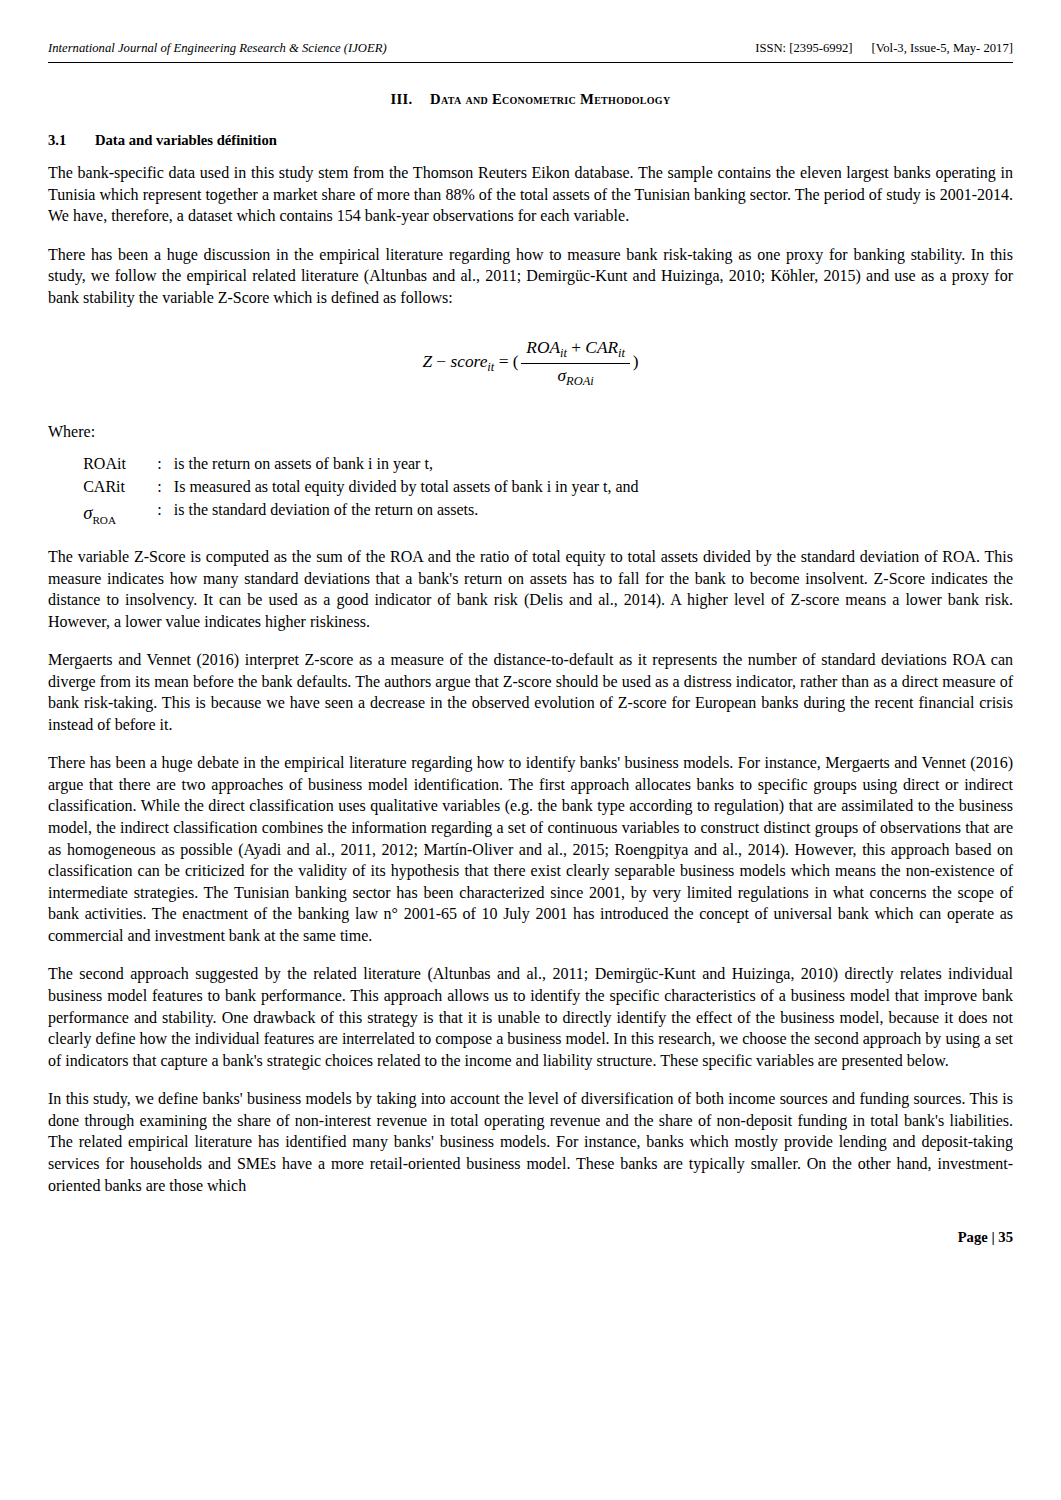International Journal of Engineering Research & Science (IJOER)
ISSN: [2395-6992]
[Vol-3, Issue-5, May- 2017]
III. Data and Econometric Methodology
3.1 Data and variables définition
The bank-specific data used in this study stem from the Thomson Reuters Eikon database. The sample contains the eleven largest banks operating in Tunisia which represent together a market share of more than 88% of the total assets of the Tunisian banking sector. The period of study is 2001-2014. We have, therefore, a dataset which contains 154 bank-year observations for each variable.
There has been a huge discussion in the empirical literature regarding how to measure bank risk-taking as one proxy for banking stability. In this study, we follow the empirical related literature (Altunbas and al., 2011; Demirgüc-Kunt and Huizinga, 2010; Köhler, 2015) and use as a proxy for bank stability the variable Z-Score which is defined as follows:
Z − scoreit = (ROAit + CARit σROAi)
Where:
| ROAit | : | is the return on assets of bank i in year t, |
| CARit | : | Is measured as total equity divided by total assets of bank i in year t, and |
| σ ROA | : | is the standard deviation of the return on assets. |
The variable Z-Score is computed as the sum of the ROA and the ratio of total equity to total assets divided by the standard deviation of ROA. This measure indicates how many standard deviations that a bank's return on assets has to fall for the bank to become insolvent. Z-Score indicates the distance to insolvency. It can be used as a good indicator of bank risk (Delis and al., 2014). A higher level of Z-score means a lower bank risk. However, a lower value indicates higher riskiness.
Mergaerts and Vennet (2016) interpret Z-score as a measure of the distance-to-default as it represents the number of standard deviations ROA can diverge from its mean before the bank defaults. The authors argue that Z-score should be used as a distress indicator, rather than as a direct measure of bank risk-taking. This is because we have seen a decrease in the observed evolution of Z-score for European banks during the recent financial crisis instead of before it.
There has been a huge debate in the empirical literature regarding how to identify banks' business models. For instance, Mergaerts and Vennet (2016) argue that there are two approaches of business model identification. The first approach allocates banks to specific groups using direct or indirect classification. While the direct classification uses qualitative variables (e.g. the bank type according to regulation) that are assimilated to the business model, the indirect classification combines the information regarding a set of continuous variables to construct distinct groups of observations that are as homogeneous as possible (Ayadi and al., 2011, 2012; Martín-Oliver and al., 2015; Roengpitya and al., 2014). However, this approach based on classification can be criticized for the validity of its hypothesis that there exist clearly separable business models which means the non-existence of intermediate strategies. The Tunisian banking sector has been characterized since 2001, by very limited regulations in what concerns the scope of bank activities. The enactment of the banking law n° 2001-65 of 10 July 2001 has introduced the concept of universal bank which can operate as commercial and investment bank at the same time.
The second approach suggested by the related literature (Altunbas and al., 2011; Demirgüc-Kunt and Huizinga, 2010) directly relates individual business model features to bank performance. This approach allows us to identify the specific characteristics of a business model that improve bank performance and stability. One drawback of this strategy is that it is unable to directly identify the effect of the business model, because it does not clearly define how the individual features are interrelated to compose a business model. In this research, we choose the second approach by using a set of indicators that capture a bank's strategic choices related to the income and liability structure. These specific variables are presented below.
In this study, we define banks' business models by taking into account the level of diversification of both income sources and funding sources. This is done through examining the share of non-interest revenue in total operating revenue and the share of non-deposit funding in total bank's liabilities. The related empirical literature has identified many banks' business models. For instance, banks which mostly provide lending and deposit-taking services for households and SMEs have a more retail-oriented business model. These banks are typically smaller. On the other hand, investment-oriented banks are those which
Page | 35